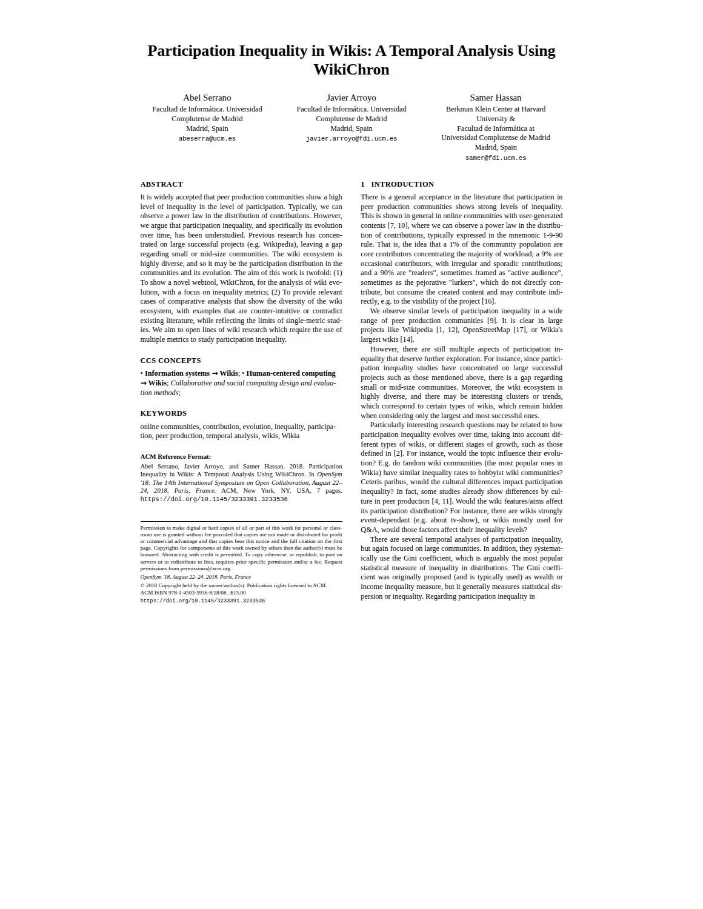Participation Inequality in Wikis: A Temporal Analysis Using
WikiChron
Abel Serrano
Facultad de Informática. Universidad
Complutense de Madrid
Madrid, Spain
abeserra@ucm.es
Javier Arroyo
Facultad de Informática. Universidad
Complutense de Madrid
Madrid, Spain
javier.arroyo@fdi.ucm.es
Samer Hassan
Berkman Klein Center at Harvard
University &
Facultad de Informática at
Universidad Complutense de Madrid
Madrid, Spain
samer@fdi.ucm.es
Abstract
It is widely accepted that peer production communities show a high level of inequality in the level of participation. Typically, we can observe a power law in the distribution of contributions. However, we argue that participation inequality, and specifically its evolution over time, has been understudied. Previous research has concentrated on large successful projects (e.g. Wikipedia), leaving a gap regarding small or mid-size communities. The wiki ecosystem is highly diverse, and so it may be the participation distribution in the communities and its evolution. The aim of this work is twofold: (1) To show a novel webtool, WikiChron, for the analysis of wiki evolution, with a focus on inequality metrics; (2) To provide relevant cases of comparative analysis that show the diversity of the wiki ecosystem, with examples that are counter-intuitive or contradict existing literature, while reflecting the limits of single-metric studies. We aim to open lines of wiki research which require the use of multiple metrics to study participation inequality.
CCS Concepts
• Information systems → Wikis; • Human-centered computing → Wikis; Collaborative and social computing design and evaluation methods;
Keywords
online communities, contribution, evolution, inequality, participation, peer production, temporal analysis, wikis, Wikia
ACM Reference Format:
Abel Serrano, Javier Arroyo, and Samer Hassan. 2018. Participation Inequality in Wikis: A Temporal Analysis Using WikiChron. In OpenSym '18: The 14th International Symposium on Open Collaboration, August 22–24, 2018, Paris, France. ACM, New York, NY, USA, 7 pages. https://doi.org/10.1145/3233391.3233536
Permission to make digital or hard copies of all or part of this work for personal or classroom use is granted without fee provided that copies are not made or distributed for profit or commercial advantage and that copies bear this notice and the full citation on the first page. Copyrights for components of this work owned by others than the author(s) must be honored. Abstracting with credit is permitted. To copy otherwise, or republish, to post on servers or to redistribute to lists, requires prior specific permission and/or a fee. Request permissions from permissions@acm.org.
OpenSym '18, August 22–24, 2018, Paris, France
© 2018 Copyright held by the owner/author(s). Publication rights licensed to ACM.
ACM ISBN 978-1-4503-5936-8/18/08...$15.00
https://doi.org/10.1145/3233391.3233536
1 Introduction
There is a general acceptance in the literature that participation in peer production communities shows strong levels of inequality. This is shown in general in online communities with user-generated contents [7, 10], where we can observe a power law in the distribution of contributions, typically expressed in the mnemonic 1-9-90 rule. That is, the idea that a 1% of the community population are core contributors concentrating the majority of workload; a 9% are occasional contributors, with irregular and sporadic contributions; and a 90% are "readers", sometimes framed as "active audience", sometimes as the pejorative "lurkers", which do not directly contribute, but consume the created content and may contribute indirectly, e.g. to the visibility of the project [16].
We observe similar levels of participation inequality in a wide range of peer production communities [9]. It is clear in large projects like Wikipedia [1, 12], OpenStreetMap [17], or Wikia's largest wikis [14].
However, there are still multiple aspects of participation inequality that deserve further exploration. For instance, since participation inequality studies have concentrated on large successful projects such as those mentioned above, there is a gap regarding small or mid-size communities. Moreover, the wiki ecosystem is highly diverse, and there may be interesting clusters or trends, which correspond to certain types of wikis, which remain hidden when considering only the largest and most successful ones.
Particularly interesting research questions may be related to how participation inequality evolves over time, taking into account different types of wikis, or different stages of growth, such as those defined in [2]. For instance, would the topic influence their evolution? E.g. do fandom wiki communities (the most popular ones in Wikia) have similar inequality rates to hobbyist wiki communities? Ceteris paribus, would the cultural differences impact participation inequality? In fact, some studies already show differences by culture in peer production [4, 11]. Would the wiki features/aims affect its participation distribution? For instance, there are wikis strongly event-dependant (e.g. about tv-show), or wikis mostly used for Q&A, would those factors affect their inequality levels?
There are several temporal analyses of participation inequality, but again focused on large communities. In addition, they systematically use the Gini coefficient, which is arguably the most popular statistical measure of inequality in distributions. The Gini coefficient was originally proposed (and is typically used) as wealth or income inequality measure, but it generally measures statistical dispersion or inequality. Regarding participation inequality in